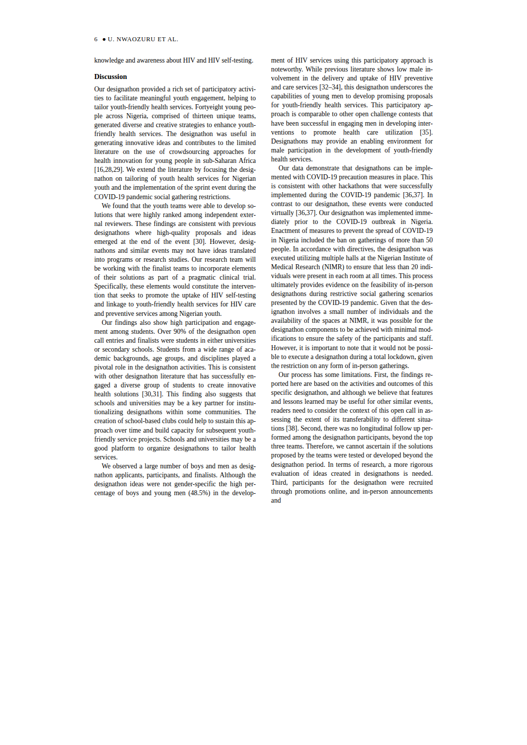6 ● U. NWAOZURU ET AL.
knowledge and awareness about HIV and HIV self-testing.
Discussion
Our designathon provided a rich set of participatory activities to facilitate meaningful youth engagement, helping to tailor youth-friendly health services. Fortyeight young people across Nigeria, comprised of thirteen unique teams, generated diverse and creative strategies to enhance youth-friendly health services. The designathon was useful in generating innovative ideas and contributes to the limited literature on the use of crowdsourcing approaches for health innovation for young people in sub-Saharan Africa [16,28,29]. We extend the literature by focusing the designathon on tailoring of youth health services for Nigerian youth and the implementation of the sprint event during the COVID-19 pandemic social gathering restrictions.
We found that the youth teams were able to develop solutions that were highly ranked among independent external reviewers. These findings are consistent with previous designathons where high-quality proposals and ideas emerged at the end of the event [30]. However, designathons and similar events may not have ideas translated into programs or research studies. Our research team will be working with the finalist teams to incorporate elements of their solutions as part of a pragmatic clinical trial. Specifically, these elements would constitute the intervention that seeks to promote the uptake of HIV self-testing and linkage to youth-friendly health services for HIV care and preventive services among Nigerian youth.
Our findings also show high participation and engagement among students. Over 90% of the designathon open call entries and finalists were students in either universities or secondary schools. Students from a wide range of academic backgrounds, age groups, and disciplines played a pivotal role in the designathon activities. This is consistent with other designathon literature that has successfully engaged a diverse group of students to create innovative health solutions [30,31]. This finding also suggests that schools and universities may be a key partner for institutionalizing designathons within some communities. The creation of school-based clubs could help to sustain this approach over time and build capacity for subsequent youth-friendly service projects. Schools and universities may be a good platform to organize designathons to tailor health services.
We observed a large number of boys and men as designathon applicants, participants, and finalists. Although the designathon ideas were not gender-specific the high percentage of boys and young men (48.5%) in the development of HIV services using this participatory approach is noteworthy. While previous literature shows low male involvement in the delivery and uptake of HIV preventive and care services [32–34], this designathon underscores the capabilities of young men to develop promising proposals for youth-friendly health services. This participatory approach is comparable to other open challenge contests that have been successful in engaging men in developing interventions to promote health care utilization [35]. Designathons may provide an enabling environment for male participation in the development of youth-friendly health services.
Our data demonstrate that designathons can be implemented with COVID-19 precaution measures in place. This is consistent with other hackathons that were successfully implemented during the COVID-19 pandemic [36,37]. In contrast to our designathon, these events were conducted virtually [36,37]. Our designathon was implemented immediately prior to the COVID-19 outbreak in Nigeria. Enactment of measures to prevent the spread of COVID-19 in Nigeria included the ban on gatherings of more than 50 people. In accordance with directives, the designathon was executed utilizing multiple halls at the Nigerian Institute of Medical Research (NIMR) to ensure that less than 20 individuals were present in each room at all times. This process ultimately provides evidence on the feasibility of in-person designathons during restrictive social gathering scenarios presented by the COVID-19 pandemic. Given that the designathon involves a small number of individuals and the availability of the spaces at NIMR, it was possible for the designathon components to be achieved with minimal modifications to ensure the safety of the participants and staff. However, it is important to note that it would not be possible to execute a designathon during a total lockdown, given the restriction on any form of in-person gatherings.
Our process has some limitations. First, the findings reported here are based on the activities and outcomes of this specific designathon, and although we believe that features and lessons learned may be useful for other similar events, readers need to consider the context of this open call in assessing the extent of its transferability to different situations [38]. Second, there was no longitudinal follow up performed among the designathon participants, beyond the top three teams. Therefore, we cannot ascertain if the solutions proposed by the teams were tested or developed beyond the designathon period. In terms of research, a more rigorous evaluation of ideas created in designathons is needed. Third, participants for the designathon were recruited through promotions online, and in-person announcements and